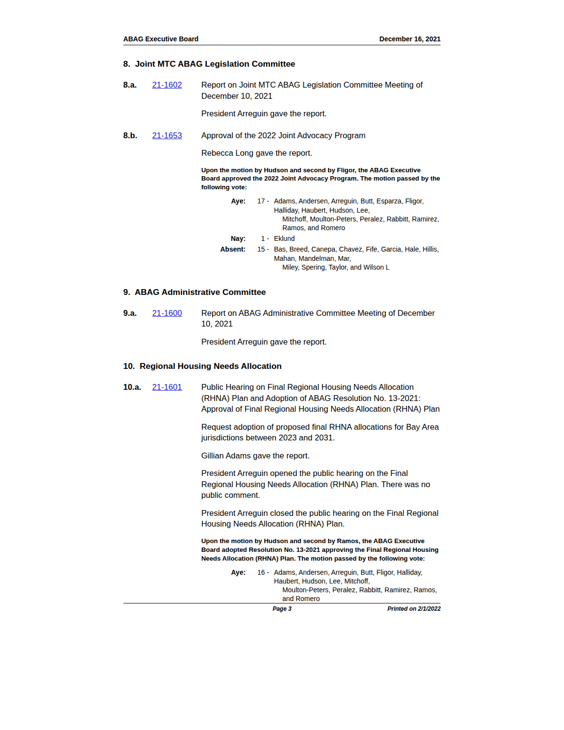ABAG Executive Board December 16, 2021
8. Joint MTC ABAG Legislation Committee
8.a.
21-1602
Report on Joint MTC ABAG Legislation Committee Meeting of December 10, 2021
President Arreguin gave the report.
8.b.
21-1653
Approval of the 2022 Joint Advocacy Program
Rebecca Long gave the report.
Upon the motion by Hudson and second by Fligor, the ABAG Executive Board approved the 2022 Joint Advocacy Program. The motion passed by the following vote:
Aye:
17 -
Adams, Andersen, Arreguin, Butt, Esparza, Fligor, Halliday, Haubert, Hudson, Lee,Mitchoff, Moulton-Peters, Peralez, Rabbitt, Ramirez, Ramos, and Romero
Nay:
1 -
Eklund
Absent:
15 -
Bas, Breed, Canepa, Chavez, Fife, Garcia, Hale, Hillis, Mahan, Mandelman, Mar,Miley, Spering, Taylor, and Wilson L
9. ABAG Administrative Committee
9.a.
21-1600
Report on ABAG Administrative Committee Meeting of December 10, 2021
President Arreguin gave the report.
10. Regional Housing Needs Allocation
10.a.
21-1601
Public Hearing on Final Regional Housing Needs Allocation (RHNA) Plan and Adoption of ABAG Resolution No. 13-2021: Approval of Final Regional Housing Needs Allocation (RHNA) Plan
Request adoption of proposed final RHNA allocations for Bay Area jurisdictions between 2023 and 2031.
Gillian Adams gave the report.
President Arreguin opened the public hearing on the Final Regional Housing Needs Allocation (RHNA) Plan. There was no public comment.
President Arreguin closed the public hearing on the Final Regional Housing Needs Allocation (RHNA) Plan.
Upon the motion by Hudson and second by Ramos, the ABAG Executive Board adopted Resolution No. 13-2021 approving the Final Regional Housing Needs Allocation (RHNA) Plan. The motion passed by the following vote:
Aye:
16 -
Adams, Andersen, Arreguin, Butt, Fligor, Halliday, Haubert, Hudson, Lee, Mitchoff,Moulton-Peters, Peralez, Rabbitt, Ramirez, Ramos, and Romero
Page 3 Printed on 2/1/2022